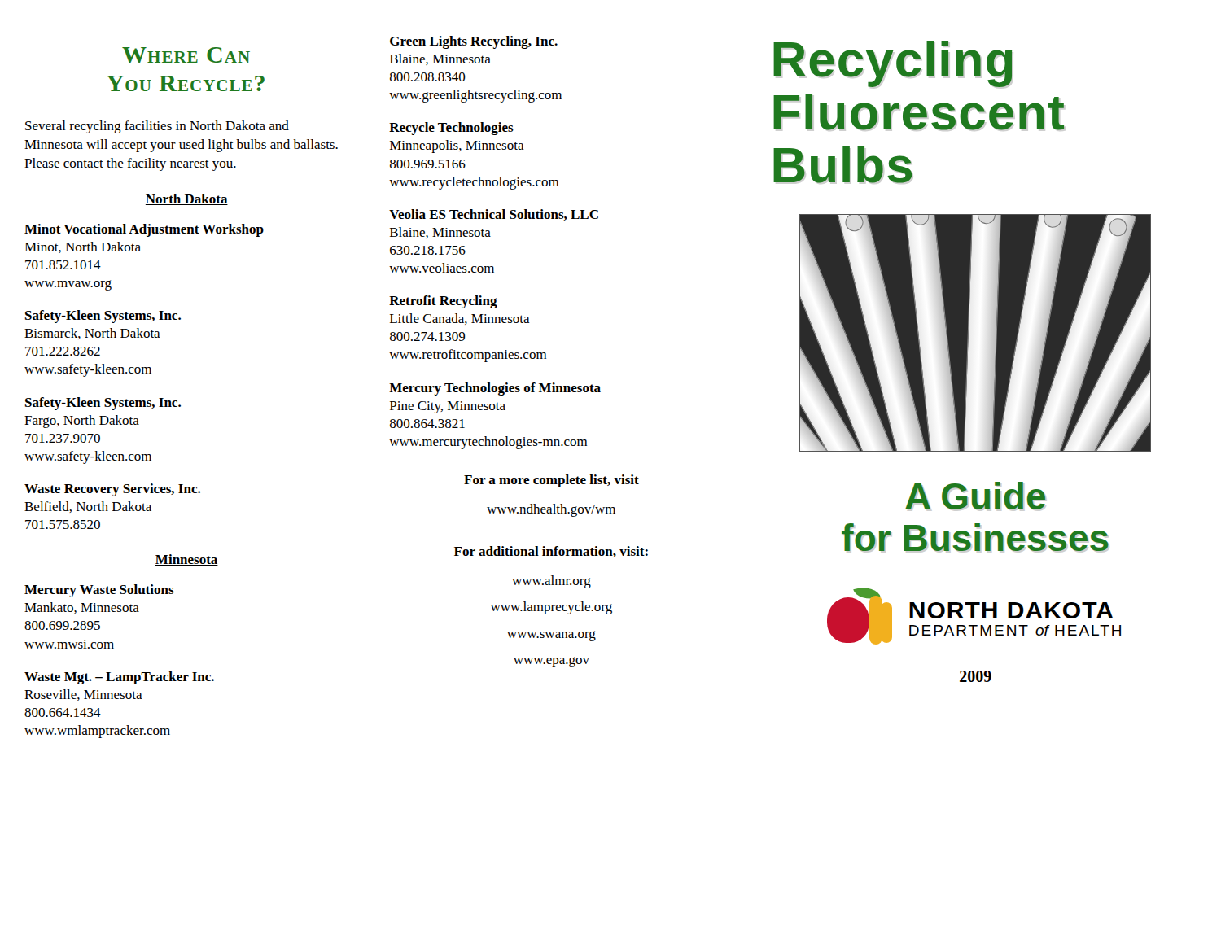Where Can
You Recycle?
Several recycling facilities in North Dakota and Minnesota will accept your used light bulbs and ballasts. Please contact the facility nearest you.
North Dakota
Minot Vocational Adjustment Workshop
Minot, North Dakota
701.852.1014
www.mvaw.org
Safety-Kleen Systems, Inc.
Bismarck, North Dakota
701.222.8262
www.safety-kleen.com
Safety-Kleen Systems, Inc.
Fargo, North Dakota
701.237.9070
www.safety-kleen.com
Waste Recovery Services, Inc.
Belfield, North Dakota
701.575.8520
Minnesota
Mercury Waste Solutions
Mankato, Minnesota
800.699.2895
www.mwsi.com
Waste Mgt. – LampTracker Inc.
Roseville, Minnesota
800.664.1434
www.wmlamptracker.com
Green Lights Recycling, Inc.
Blaine, Minnesota
800.208.8340
www.greenlightsrecycling.com
Recycle Technologies
Minneapolis, Minnesota
800.969.5166
www.recycletechnologies.com
Veolia ES Technical Solutions, LLC
Blaine, Minnesota
630.218.1756
www.veoliaes.com
Retrofit Recycling
Little Canada, Minnesota
800.274.1309
www.retrofitcompanies.com
Mercury Technologies of Minnesota
Pine City, Minnesota
800.864.3821
www.mercurytechnologies-mn.com
For a more complete list, visit
www.ndhealth.gov/wm
For additional information, visit:
www.almr.org
www.lamprecycle.org
www.swana.org
www.epa.gov
Recycling
Fluorescent
Bulbs
A Guide
for Businesses
NORTH DAKOTA
DEPARTMENT of HEALTH
2009